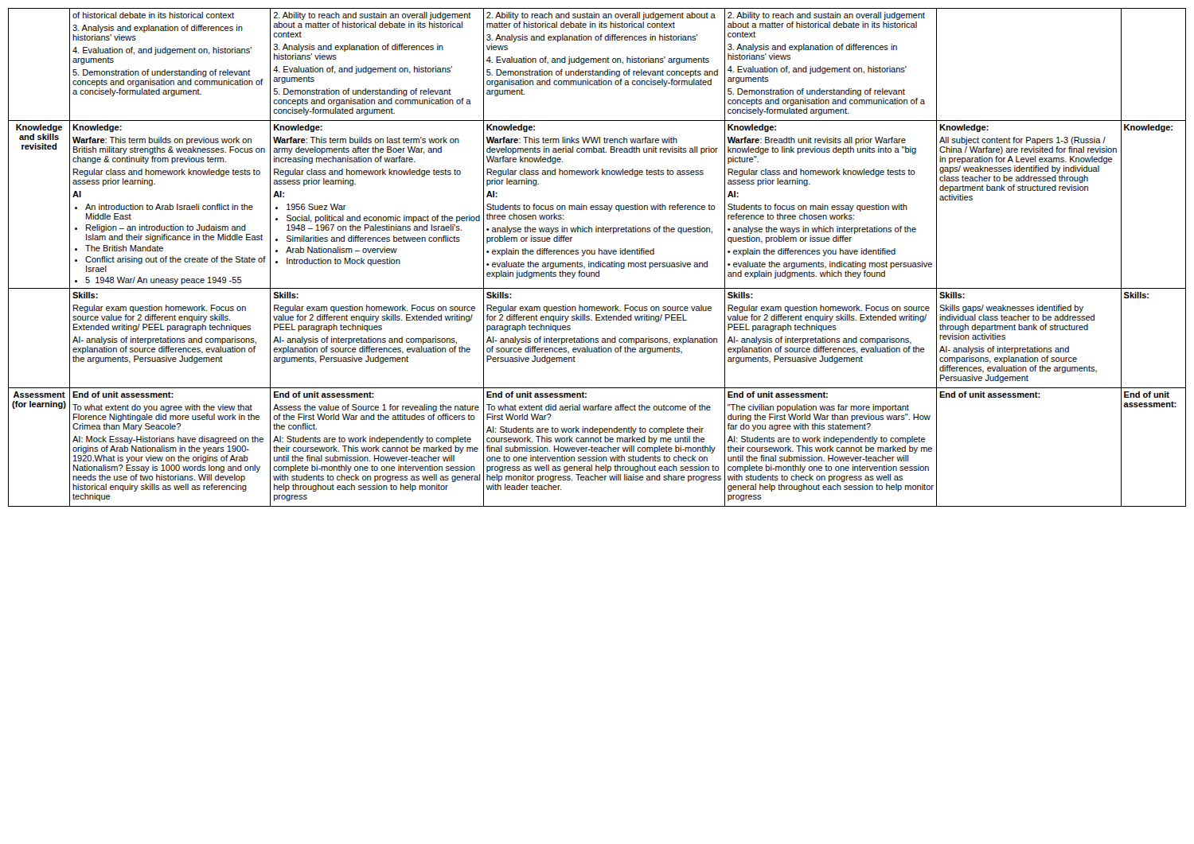| | of historical debate in its historical context 3. Analysis and explanation of differences in historians' views 4. Evaluation of, and judgement on, historians' arguments 5. Demonstration of understanding of relevant concepts and organisation and communication of a concisely-formulated argument. | 2. Ability to reach and sustain an overall judgement about a matter of historical debate in its historical context 3. Analysis and explanation of differences in historians' views 4. Evaluation of, and judgement on, historians' arguments 5. Demonstration of understanding of relevant concepts and organisation and communication of a concisely-formulated argument. | 2. Ability to reach and sustain an overall judgement about a matter of historical debate in its historical context 3. Analysis and explanation of differences in historians' views 4. Evaluation of, and judgement on, historians' arguments 5. Demonstration of understanding of relevant concepts and organisation and communication of a concisely-formulated argument. | 2. Ability to reach and sustain an overall judgement about a matter of historical debate in its historical context 3. Analysis and explanation of differences in historians' views 4. Evaluation of, and judgement on, historians' arguments 5. Demonstration of understanding of relevant concepts and organisation and communication of a concisely-formulated argument. | | |
| Knowledge and skills revisited | Knowledge: Warfare : This term builds on previous work on British military strengths & weaknesses. Focus on change & continuity from previous term. Regular class and homework knowledge tests to assess prior learning. AI An introduction to Arab Israeli conflict in the Middle East Religion – an introduction to Judaism and Islam and their significance in the Middle East The British Mandate Conflict arising out of the create of the State of Israel 5 1948 War/ An uneasy peace 1949 -55 | Knowledge: Warfare : This term builds on last term's work on army developments after the Boer War, and increasing mechanisation of warfare. Regular class and homework knowledge tests to assess prior learning. AI: 1956 Suez War Social, political and economic impact of the period 1948 – 1967 on the Palestinians and Israeli's. Similarities and differences between conflicts Arab Nationalism – overview Introduction to Mock question | Knowledge: Warfare : This term links WWI trench warfare with developments in aerial combat. Breadth unit revisits all prior Warfare knowledge. Regular class and homework knowledge tests to assess prior learning. AI: Students to focus on main essay question with reference to three chosen works: • analyse the ways in which interpretations of the question, problem or issue differ • explain the differences you have identified • evaluate the arguments, indicating most persuasive and explain judgments they found | Knowledge: Warfare : Breadth unit revisits all prior Warfare knowledge to link previous depth units into a "big picture". Regular class and homework knowledge tests to assess prior learning. AI: Students to focus on main essay question with reference to three chosen works: • analyse the ways in which interpretations of the question, problem or issue differ • explain the differences you have identified • evaluate the arguments, indicating most persuasive and explain judgments. which they found | Knowledge: All subject content for Papers 1-3 (Russia / China / Warfare) are revisited for final revision in preparation for A Level exams. Knowledge gaps/ weaknesses identified by individual class teacher to be addressed through department bank of structured revision activities | Knowledge: |
| | Skills: Regular exam question homework. Focus on source value for 2 different enquiry skills. Extended writing/ PEEL paragraph techniques AI- analysis of interpretations and comparisons, explanation of source differences, evaluation of the arguments, Persuasive Judgement | Skills: Regular exam question homework. Focus on source value for 2 different enquiry skills. Extended writing/ PEEL paragraph techniques AI- analysis of interpretations and comparisons, explanation of source differences, evaluation of the arguments, Persuasive Judgement | Skills: Regular exam question homework. Focus on source value for 2 different enquiry skills. Extended writing/ PEEL paragraph techniques AI- analysis of interpretations and comparisons, explanation of source differences, evaluation of the arguments, Persuasive Judgement | Skills: Regular exam question homework. Focus on source value for 2 different enquiry skills. Extended writing/ PEEL paragraph techniques AI- analysis of interpretations and comparisons, explanation of source differences, evaluation of the arguments, Persuasive Judgement | Skills: Skills gaps/ weaknesses identified by individual class teacher to be addressed through department bank of structured revision activities AI- analysis of interpretations and comparisons, explanation of source differences, evaluation of the arguments, Persuasive Judgement | Skills: |
| Assessment (for learning) | End of unit assessment: To what extent do you agree with the view that Florence Nightingale did more useful work in the Crimea than Mary Seacole? AI: Mock Essay-Historians have disagreed on the origins of Arab Nationalism in the years 1900-1920.What is your view on the origins of Arab Nationalism? Essay is 1000 words long and only needs the use of two historians. Will develop historical enquiry skills as well as referencing technique | End of unit assessment: Assess the value of Source 1 for revealing the nature of the First World War and the attitudes of officers to the conflict. AI: Students are to work independently to complete their coursework. This work cannot be marked by me until the final submission. However-teacher will complete bi-monthly one to one intervention session with students to check on progress as well as general help throughout each session to help monitor progress | End of unit assessment: To what extent did aerial warfare affect the outcome of the First World War? AI: Students are to work independently to complete their coursework. This work cannot be marked by me until the final submission. However-teacher will complete bi-monthly one to one intervention session with students to check on progress as well as general help throughout each session to help monitor progress. Teacher will liaise and share progress with leader teacher. | End of unit assessment: "The civilian population was far more important during the First World War than previous wars". How far do you agree with this statement? AI: Students are to work independently to complete their coursework. This work cannot be marked by me until the final submission. However-teacher will complete bi-monthly one to one intervention session with students to check on progress as well as general help throughout each session to help monitor progress | End of unit assessment: | End of unit assessment: |